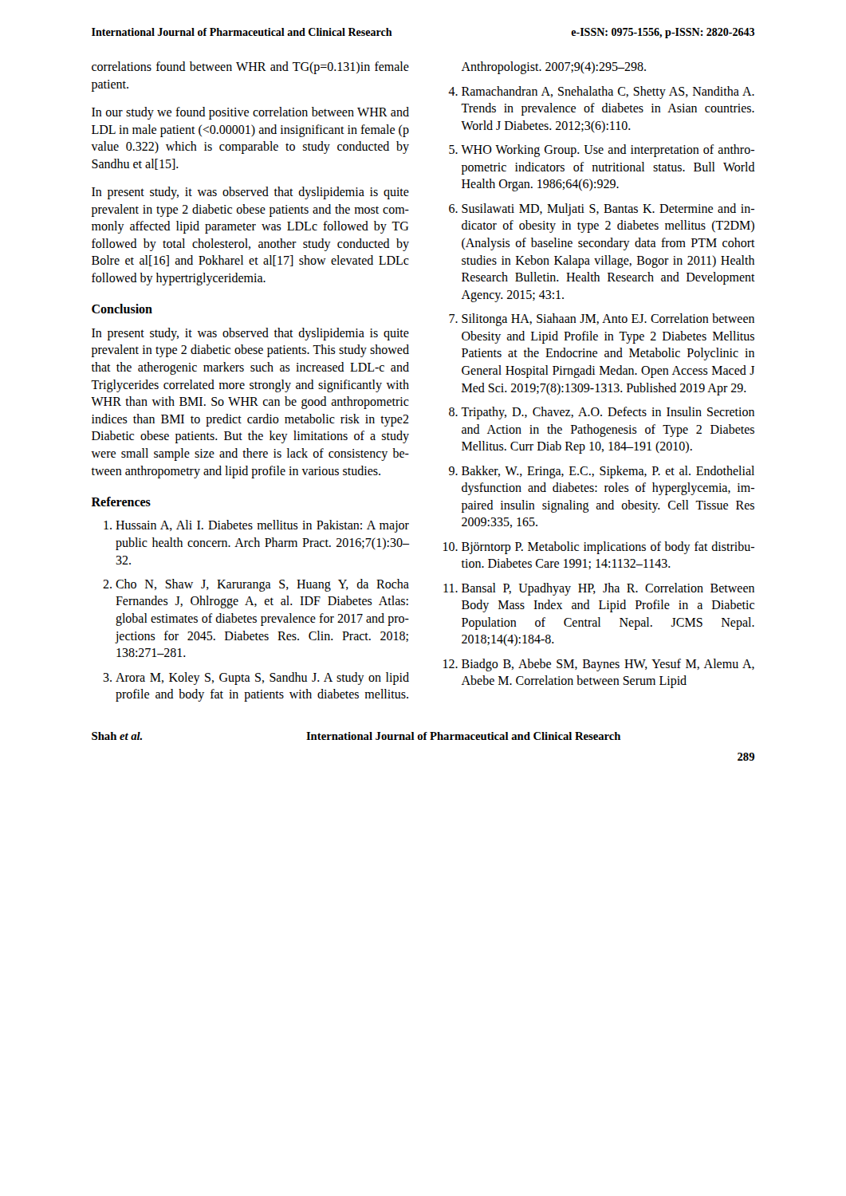International Journal of Pharmaceutical and Clinical Research e-ISSN: 0975-1556, p-ISSN: 2820-2643
correlations found between WHR and TG(p=0.131)in female patient.
In our study we found positive correlation between WHR and LDL in male patient (<0.00001) and insignificant in female (p value 0.322) which is comparable to study conducted by Sandhu et al[15].
In present study, it was observed that dyslipidemia is quite prevalent in type 2 diabetic obese patients and the most commonly affected lipid parameter was LDLc followed by TG followed by total cholesterol, another study conducted by Bolre et al[16] and Pokharel et al[17] show elevated LDLc followed by hypertriglyceridemia.
Conclusion
In present study, it was observed that dyslipidemia is quite prevalent in type 2 diabetic obese patients. This study showed that the atherogenic markers such as increased LDL-c and Triglycerides correlated more strongly and significantly with WHR than with BMI. So WHR can be good anthropometric indices than BMI to predict cardio metabolic risk in type2 Diabetic obese patients. But the key limitations of a study were small sample size and there is lack of consistency between anthropometry and lipid profile in various studies.
References
Hussain A, Ali I. Diabetes mellitus in Pakistan: A major public health concern. Arch Pharm Pract. 2016;7(1):30–32.
Cho N, Shaw J, Karuranga S, Huang Y, da Rocha Fernandes J, Ohlrogge A, et al. IDF Diabetes Atlas: global estimates of diabetes prevalence for 2017 and projections for 2045. Diabetes Res. Clin. Pract. 2018; 138:271–281.
Arora M, Koley S, Gupta S, Sandhu J. A study on lipid profile and body fat in patients with diabetes mellitus. Anthropologist. 2007;9(4):295–298.
Ramachandran A, Snehalatha C, Shetty AS, Nanditha A. Trends in prevalence of diabetes in Asian countries. World J Diabetes. 2012;3(6):110.
WHO Working Group. Use and interpretation of anthropometric indicators of nutritional status. Bull World Health Organ. 1986;64(6):929.
Susilawati MD, Muljati S, Bantas K. Determine and indicator of obesity in type 2 diabetes mellitus (T2DM) (Analysis of baseline secondary data from PTM cohort studies in Kebon Kalapa village, Bogor in 2011) Health Research Bulletin. Health Research and Development Agency. 2015; 43:1.
Silitonga HA, Siahaan JM, Anto EJ. Correlation between Obesity and Lipid Profile in Type 2 Diabetes Mellitus Patients at the Endocrine and Metabolic Polyclinic in General Hospital Pirngadi Medan. Open Access Maced J Med Sci. 2019;7(8):1309-1313. Published 2019 Apr 29.
Tripathy, D., Chavez, A.O. Defects in Insulin Secretion and Action in the Pathogenesis of Type 2 Diabetes Mellitus. Curr Diab Rep 10, 184–191 (2010).
Bakker, W., Eringa, E.C., Sipkema, P. et al. Endothelial dysfunction and diabetes: roles of hyperglycemia, impaired insulin signaling and obesity. Cell Tissue Res 2009:335, 165.
Björntorp P. Metabolic implications of body fat distribution. Diabetes Care 1991; 14:1132–1143.
Bansal P, Upadhyay HP, Jha R. Correlation Between Body Mass Index and Lipid Profile in a Diabetic Population of Central Nepal. JCMS Nepal. 2018;14(4):184-8.
Biadgo B, Abebe SM, Baynes HW, Yesuf M, Alemu A, Abebe M. Correlation between Serum Lipid
Shah et al. International Journal of Pharmaceutical and Clinical Research
289